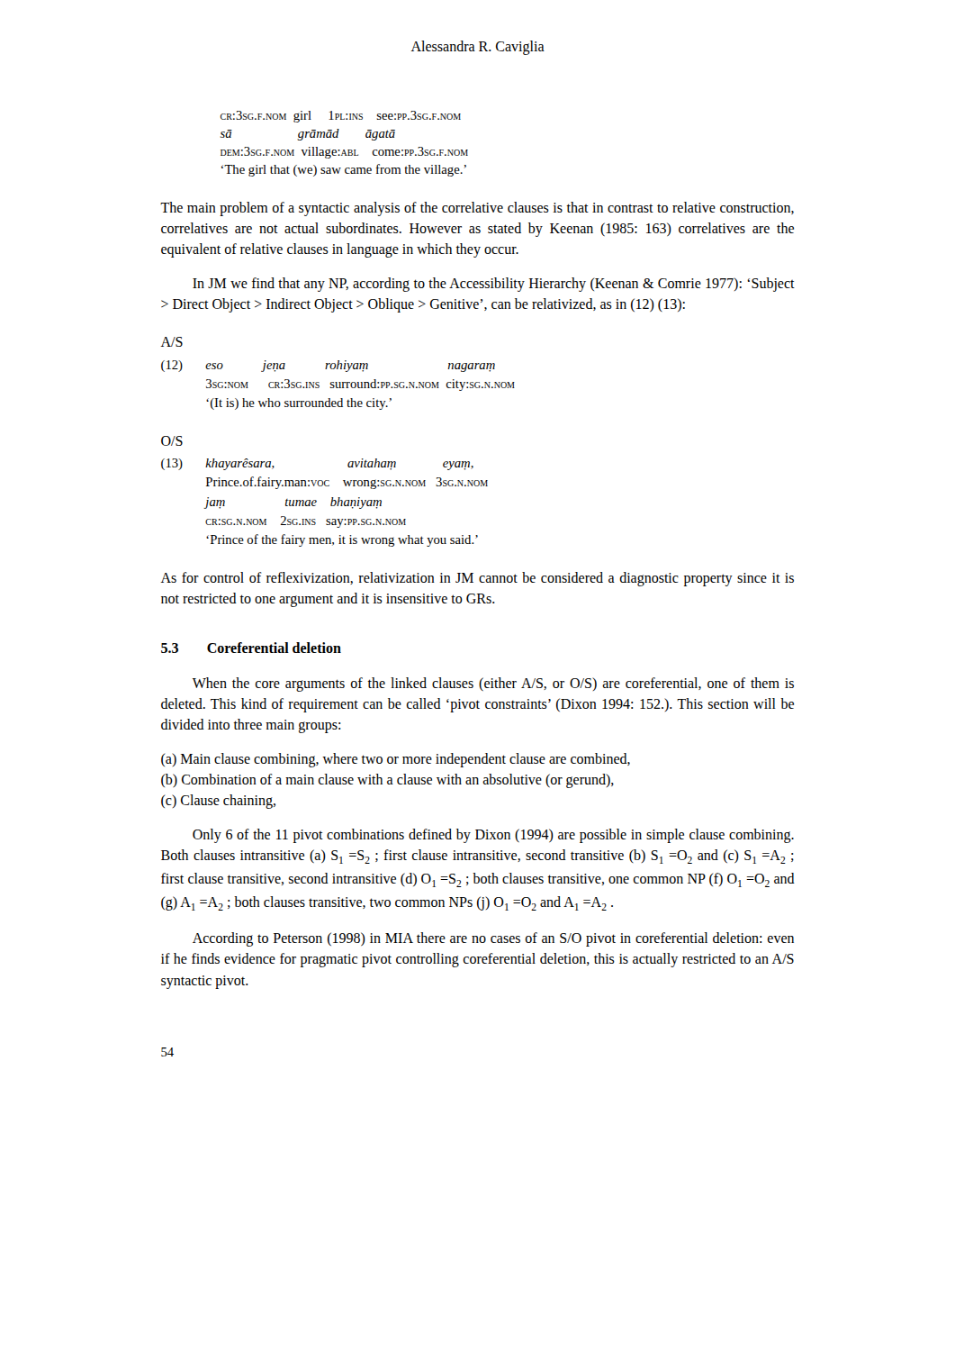Alessandra R. Caviglia
cr:3sg.f.nom girl 1pl:ins see:pp.3sg.f.nom
sā grāmād āgatā
dem:3sg.f.nom village:abl come:pp.3sg.f.nom
‘The girl that (we) saw came from the village.’
The main problem of a syntactic analysis of the correlative clauses is that in contrast to relative construction, correlatives are not actual subordinates. However as stated by Keenan (1985: 163) correlatives are the equivalent of relative clauses in language in which they occur.
In JM we find that any NP, according to the Accessibility Hierarchy (Keenan & Comrie 1977): ‘Subject > Direct Object > Indirect Object > Oblique > Genitive’, can be relativized, as in (12) (13):
A/S
(12)
eso jeṇa rohiyaṃ nagaraṃ
3sg:nom cr:3sg.ins surround:pp.sg.n.nom city:sg.n.nom
‘(It is) he who surrounded the city.’
O/S
(13)
khayarêsara, avitahaṃ eyaṃ,
Prince.of.fairy.man:voc wrong:sg.n.nom 3sg.n.nom
jaṃ tumae bhaṇiyaṃ
cr:sg.n.nom 2sg.ins say:pp.sg.n.nom
‘Prince of the fairy men, it is wrong what you said.’
As for control of reflexivization, relativization in JM cannot be considered a diagnostic property since it is not restricted to one argument and it is insensitive to GRs.
5.3 Coreferential deletion
When the core arguments of the linked clauses (either A/S, or O/S) are coreferential, one of them is deleted. This kind of requirement can be called ‘pivot constraints’ (Dixon 1994: 152.). This section will be divided into three main groups:
(a) Main clause combining, where two or more independent clause are combined,
(b) Combination of a main clause with a clause with an absolutive (or gerund),
(c) Clause chaining,
Only 6 of the 11 pivot combinations defined by Dixon (1994) are possible in simple clause combining. Both clauses intransitive (a) S1 =S2 ; first clause intransitive, second transitive (b) S1 =O2 and (c) S1 =A2 ; first clause transitive, second intransitive (d) O1 =S2 ; both clauses transitive, one common NP (f) O1 =O2 and (g) A1 =A2 ; both clauses transitive, two common NPs (j) O1 =O2 and A1 =A2 .
According to Peterson (1998) in MIA there are no cases of an S/O pivot in coreferential deletion: even if he finds evidence for pragmatic pivot controlling coreferential deletion, this is actually restricted to an A/S syntactic pivot.
54